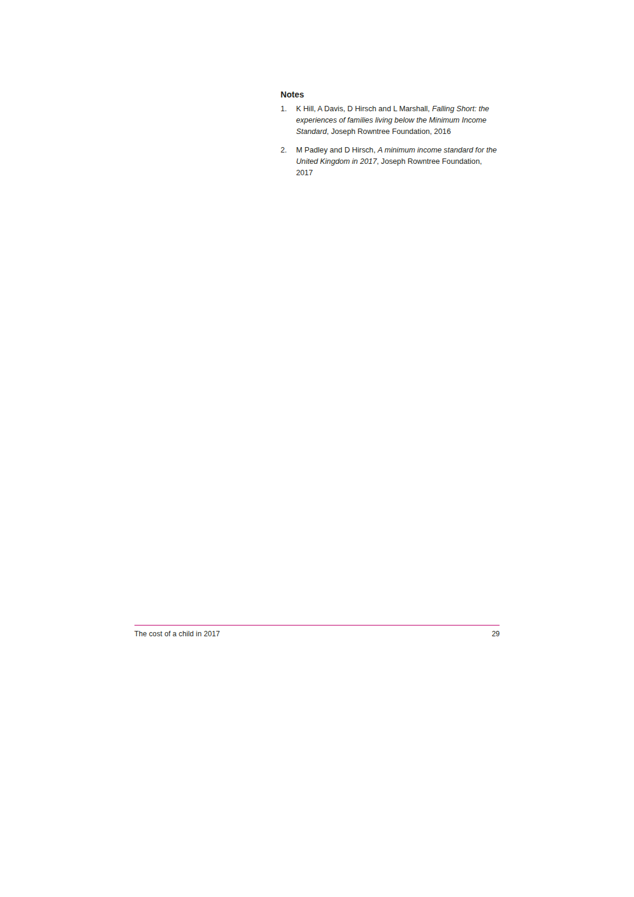Notes
1. K Hill, A Davis, D Hirsch and L Marshall, Falling Short: the experiences of families living below the Minimum Income Standard, Joseph Rowntree Foundation, 2016
2. M Padley and D Hirsch, A minimum income standard for the United Kingdom in 2017, Joseph Rowntree Foundation, 2017
The cost of a child in 2017 29